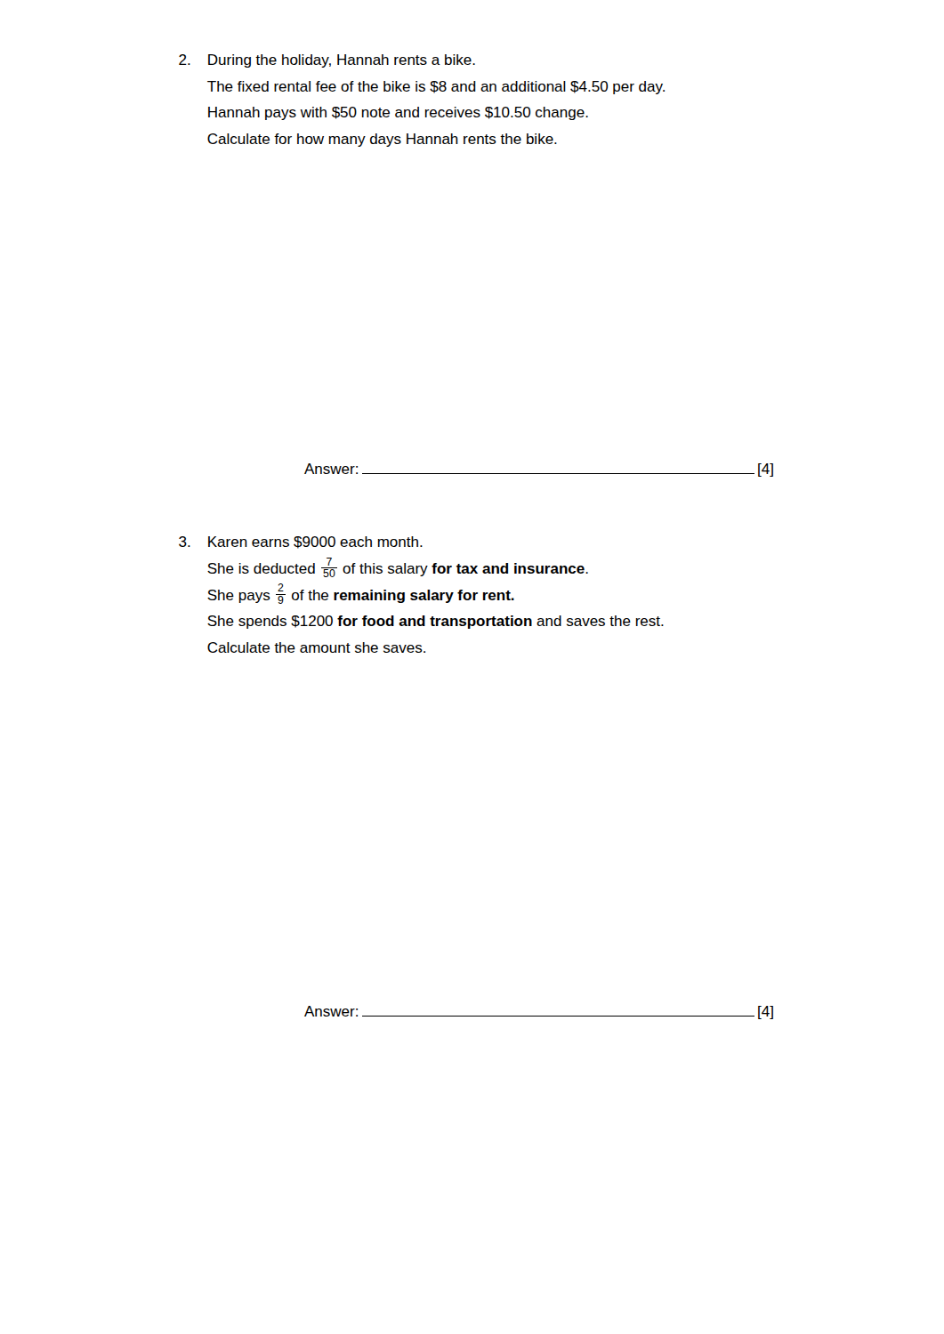2.
During the holiday, Hannah rents a bike.
The fixed rental fee of the bike is $8 and an additional $4.50 per day.
Hannah pays with $50 note and receives $10.50 change.
Calculate for how many days Hannah rents the bike.
Answer: [4]
3.
Karen earns $9000 each month.
She is deducted 750 of this salary for tax and insurance.
She pays 29 of the remaining salary for rent.
She spends $1200 for food and transportation and saves the rest.
Calculate the amount she saves.
Answer: [4]